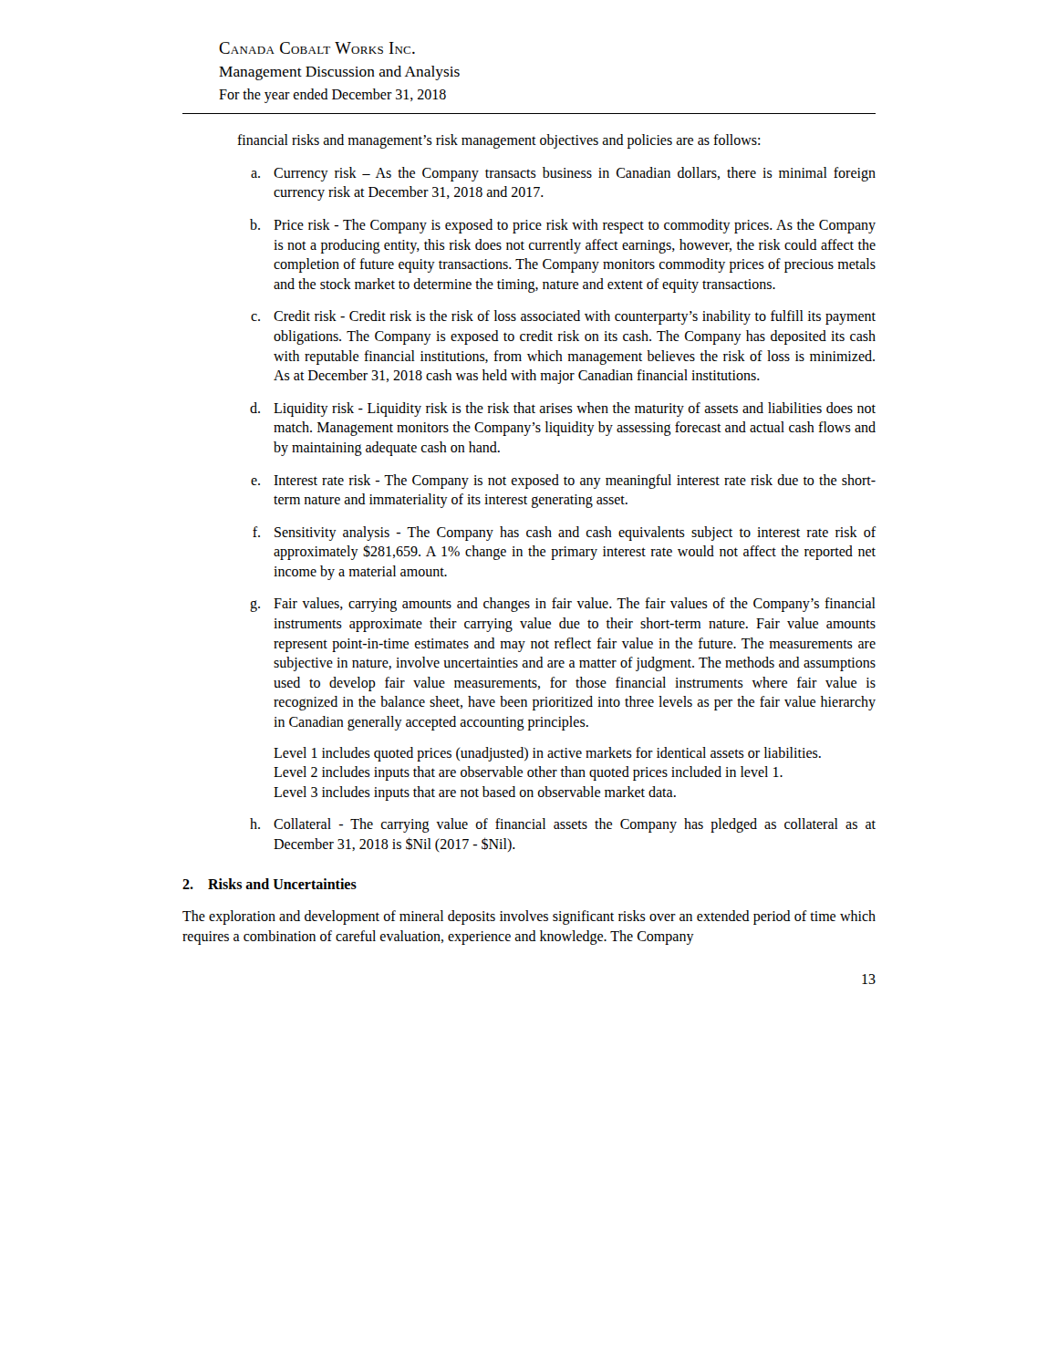Canada Cobalt Works Inc.
Management Discussion and Analysis
For the year ended December 31, 2018
financial risks and management’s risk management objectives and policies are as follows:
Currency risk – As the Company transacts business in Canadian dollars, there is minimal foreign currency risk at December 31, 2018 and 2017.
Price risk - The Company is exposed to price risk with respect to commodity prices. As the Company is not a producing entity, this risk does not currently affect earnings, however, the risk could affect the completion of future equity transactions. The Company monitors commodity prices of precious metals and the stock market to determine the timing, nature and extent of equity transactions.
Credit risk - Credit risk is the risk of loss associated with counterparty’s inability to fulfill its payment obligations. The Company is exposed to credit risk on its cash. The Company has deposited its cash with reputable financial institutions, from which management believes the risk of loss is minimized. As at December 31, 2018 cash was held with major Canadian financial institutions.
Liquidity risk - Liquidity risk is the risk that arises when the maturity of assets and liabilities does not match. Management monitors the Company’s liquidity by assessing forecast and actual cash flows and by maintaining adequate cash on hand.
Interest rate risk - The Company is not exposed to any meaningful interest rate risk due to the short-term nature and immateriality of its interest generating asset.
Sensitivity analysis - The Company has cash and cash equivalents subject to interest rate risk of approximately $281,659. A 1% change in the primary interest rate would not affect the reported net income by a material amount.
Fair values, carrying amounts and changes in fair value. The fair values of the Company’s financial instruments approximate their carrying value due to their short-term nature. Fair value amounts represent point-in-time estimates and may not reflect fair value in the future. The measurements are subjective in nature, involve uncertainties and are a matter of judgment. The methods and assumptions used to develop fair value measurements, for those financial instruments where fair value is recognized in the balance sheet, have been prioritized into three levels as per the fair value hierarchy in Canadian generally accepted accounting principles.
Level 1 includes quoted prices (unadjusted) in active markets for identical assets or liabilities.
Level 2 includes inputs that are observable other than quoted prices included in level 1.
Level 3 includes inputs that are not based on observable market data.
Collateral - The carrying value of financial assets the Company has pledged as collateral as at December 31, 2018 is $Nil (2017 - $Nil).
2. Risks and Uncertainties
The exploration and development of mineral deposits involves significant risks over an extended period of time which requires a combination of careful evaluation, experience and knowledge. The Company
13